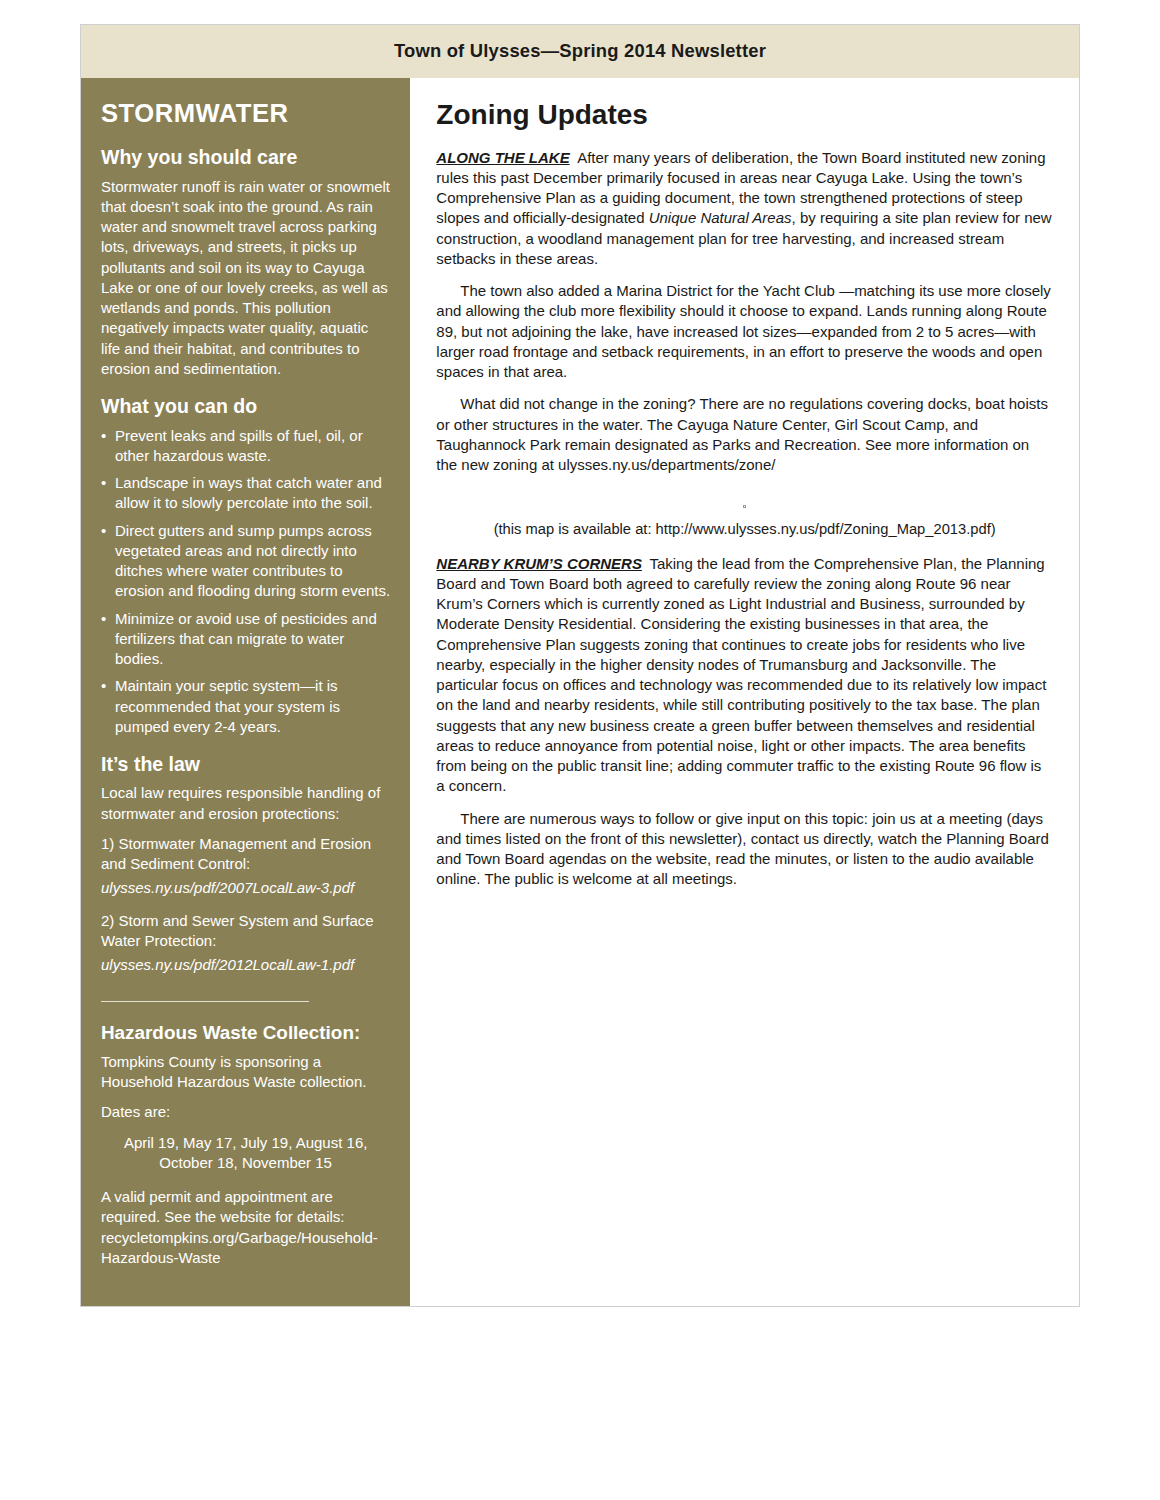Town of Ulysses—Spring 2014 Newsletter
STORMWATER
Why you should care
Stormwater runoff is rain water or snowmelt that doesn’t soak into the ground. As rain water and snowmelt travel across parking lots, driveways, and streets, it picks up pollutants and soil on its way to Cayuga Lake or one of our lovely creeks, as well as wetlands and ponds. This pollution negatively impacts water quality, aquatic life and their habitat, and contributes to erosion and sedimentation.
What you can do
Prevent leaks and spills of fuel, oil, or other hazardous waste.
Landscape in ways that catch water and allow it to slowly percolate into the soil.
Direct gutters and sump pumps across vegetated areas and not directly into ditches where water contributes to erosion and flooding during storm events.
Minimize or avoid use of pesticides and fertilizers that can migrate to water bodies.
Maintain your septic system—it is recommended that your system is pumped every 2-4 years.
It’s the law
Local law requires responsible handling of stormwater and erosion protections:
1) Stormwater Management and Erosion and Sediment Control:
ulysses.ny.us/pdf/2007LocalLaw-3.pdf
2) Storm and Sewer System and Surface Water Protection:
ulysses.ny.us/pdf/2012LocalLaw-1.pdf
Hazardous Waste Collection:
Tompkins County is sponsoring a Household Hazardous Waste collection.
Dates are:
April 19, May 17, July 19, August 16,
October 18, November 15
A valid permit and appointment are required. See the website for details: recycletompkins.org/Garbage/Household-Hazardous-Waste
Zoning Updates
ALONG THE LAKEAfter many years of deliberation, the Town Board instituted new zoning rules this past December primarily focused in areas near Cayuga Lake. Using the town’s Comprehensive Plan as a guiding document, the town strengthened protections of steep slopes and officially-designated Unique Natural Areas, by requiring a site plan review for new construction, a woodland management plan for tree harvesting, and increased stream setbacks in these areas.
The town also added a Marina District for the Yacht Club —matching its use more closely and allowing the club more flexibility should it choose to expand. Lands running along Route 89, but not adjoining the lake, have increased lot sizes—expanded from 2 to 5 acres—with larger road frontage and setback requirements, in an effort to preserve the woods and open spaces in that area.
What did not change in the zoning? There are no regulations covering docks, boat hoists or other structures in the water. The Cayuga Nature Center, Girl Scout Camp, and Taughannock Park remain designated as Parks and Recreation. See more information on the new zoning at ulysses.ny.us/departments/zone/
(this map is available at: http://www.ulysses.ny.us/pdf/Zoning_Map_2013.pdf)
NEARBY KRUM’S CORNERSTaking the lead from the Comprehensive Plan, the Planning Board and Town Board both agreed to carefully review the zoning along Route 96 near Krum’s Corners which is currently zoned as Light Industrial and Business, surrounded by Moderate Density Residential. Considering the existing businesses in that area, the Comprehensive Plan suggests zoning that continues to create jobs for residents who live nearby, especially in the higher density nodes of Trumansburg and Jacksonville. The particular focus on offices and technology was recommended due to its relatively low impact on the land and nearby residents, while still contributing positively to the tax base. The plan suggests that any new business create a green buffer between themselves and residential areas to reduce annoyance from potential noise, light or other impacts. The area benefits from being on the public transit line; adding commuter traffic to the existing Route 96 flow is a concern.
There are numerous ways to follow or give input on this topic: join us at a meeting (days and times listed on the front of this newsletter), contact us directly, watch the Planning Board and Town Board agendas on the website, read the minutes, or listen to the audio available online. The public is welcome at all meetings.